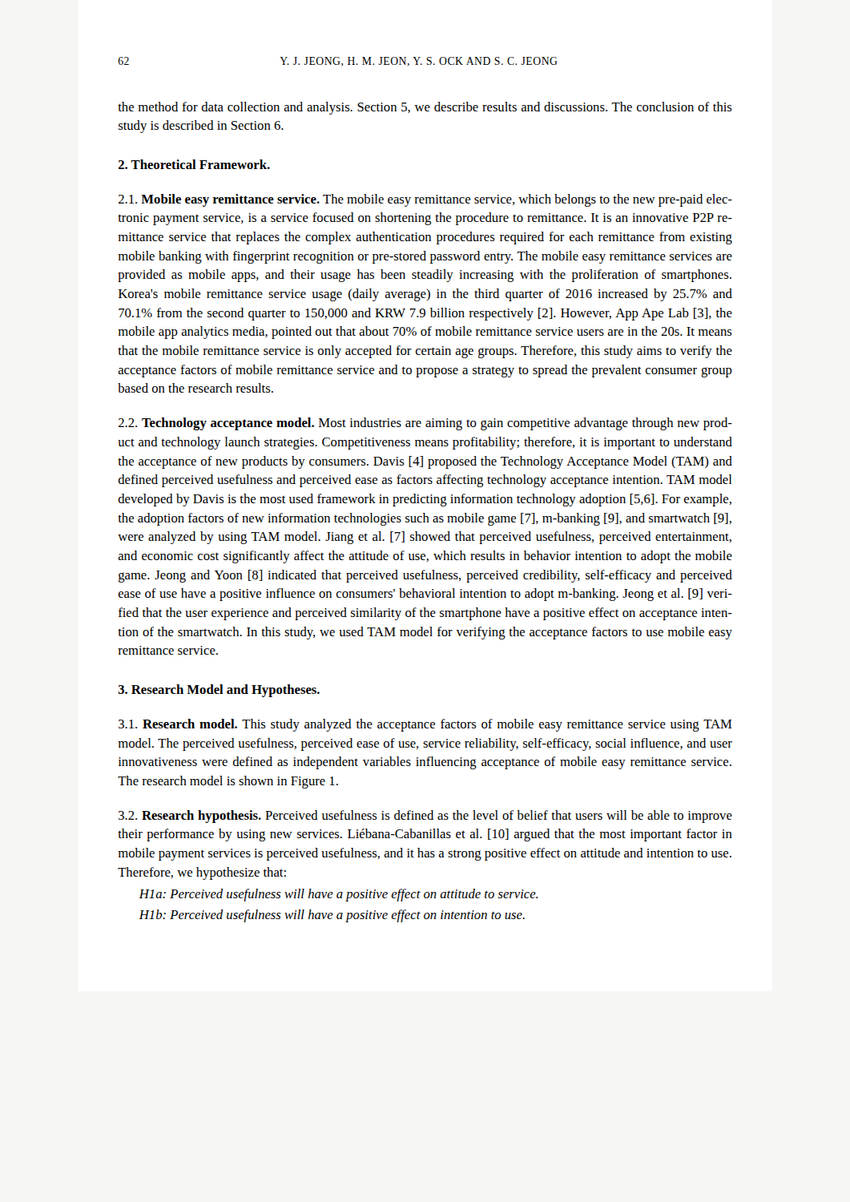62 Y. J. Jeong, H. M. Jeon, Y. S. Ock and S. C. Jeong
the method for data collection and analysis. Section 5, we describe results and discussions. The conclusion of this study is described in Section 6.
2. Theoretical Framework.
2.1. Mobile easy remittance service. The mobile easy remittance service, which belongs to the new pre-paid electronic payment service, is a service focused on shortening the procedure to remittance. It is an innovative P2P remittance service that replaces the complex authentication procedures required for each remittance from existing mobile banking with fingerprint recognition or pre-stored password entry. The mobile easy remittance services are provided as mobile apps, and their usage has been steadily increasing with the proliferation of smartphones. Korea's mobile remittance service usage (daily average) in the third quarter of 2016 increased by 25.7% and 70.1% from the second quarter to 150,000 and KRW 7.9 billion respectively [2]. However, App Ape Lab [3], the mobile app analytics media, pointed out that about 70% of mobile remittance service users are in the 20s. It means that the mobile remittance service is only accepted for certain age groups. Therefore, this study aims to verify the acceptance factors of mobile remittance service and to propose a strategy to spread the prevalent consumer group based on the research results.
2.2. Technology acceptance model. Most industries are aiming to gain competitive advantage through new product and technology launch strategies. Competitiveness means profitability; therefore, it is important to understand the acceptance of new products by consumers. Davis [4] proposed the Technology Acceptance Model (TAM) and defined perceived usefulness and perceived ease as factors affecting technology acceptance intention. TAM model developed by Davis is the most used framework in predicting information technology adoption [5,6]. For example, the adoption factors of new information technologies such as mobile game [7], m-banking [9], and smartwatch [9], were analyzed by using TAM model. Jiang et al. [7] showed that perceived usefulness, perceived entertainment, and economic cost significantly affect the attitude of use, which results in behavior intention to adopt the mobile game. Jeong and Yoon [8] indicated that perceived usefulness, perceived credibility, self-efficacy and perceived ease of use have a positive influence on consumers' behavioral intention to adopt m-banking. Jeong et al. [9] verified that the user experience and perceived similarity of the smartphone have a positive effect on acceptance intention of the smartwatch. In this study, we used TAM model for verifying the acceptance factors to use mobile easy remittance service.
3. Research Model and Hypotheses.
3.1. Research model. This study analyzed the acceptance factors of mobile easy remittance service using TAM model. The perceived usefulness, perceived ease of use, service reliability, self-efficacy, social influence, and user innovativeness were defined as independent variables influencing acceptance of mobile easy remittance service. The research model is shown in Figure 1.
3.2. Research hypothesis. Perceived usefulness is defined as the level of belief that users will be able to improve their performance by using new services. Liébana-Cabanillas et al. [10] argued that the most important factor in mobile payment services is perceived usefulness, and it has a strong positive effect on attitude and intention to use. Therefore, we hypothesize that:
H1a: Perceived usefulness will have a positive effect on attitude to service.
H1b: Perceived usefulness will have a positive effect on intention to use.